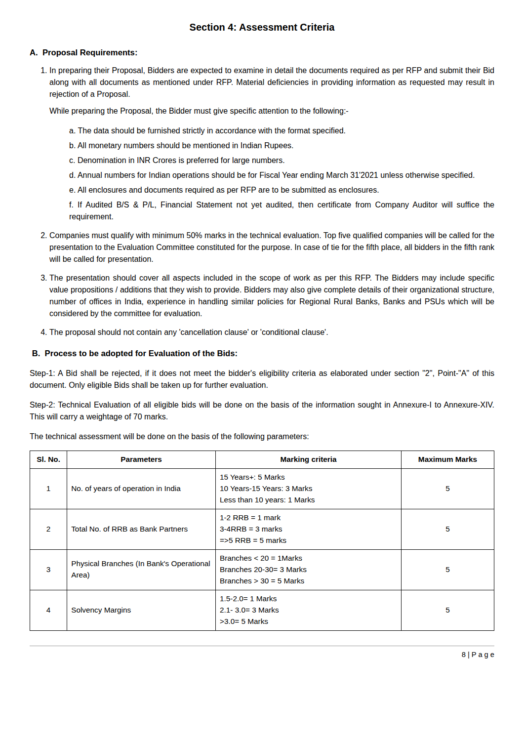Section 4: Assessment Criteria
A. Proposal Requirements:
In preparing their Proposal, Bidders are expected to examine in detail the documents required as per RFP and submit their Bid along with all documents as mentioned under RFP. Material deficiencies in providing information as requested may result in rejection of a Proposal.
While preparing the Proposal, the Bidder must give specific attention to the following:-
a. The data should be furnished strictly in accordance with the format specified.
b. All monetary numbers should be mentioned in Indian Rupees.
c. Denomination in INR Crores is preferred for large numbers.
d. Annual numbers for Indian operations should be for Fiscal Year ending March 31'2021 unless otherwise specified.
e. All enclosures and documents required as per RFP are to be submitted as enclosures.
f. If Audited B/S & P/L, Financial Statement not yet audited, then certificate from Company Auditor will suffice the requirement.
Companies must qualify with minimum 50% marks in the technical evaluation. Top five qualified companies will be called for the presentation to the Evaluation Committee constituted for the purpose. In case of tie for the fifth place, all bidders in the fifth rank will be called for presentation.
The presentation should cover all aspects included in the scope of work as per this RFP. The Bidders may include specific value propositions / additions that they wish to provide. Bidders may also give complete details of their organizational structure, number of offices in India, experience in handling similar policies for Regional Rural Banks, Banks and PSUs which will be considered by the committee for evaluation.
The proposal should not contain any 'cancellation clause' or 'conditional clause'.
B. Process to be adopted for Evaluation of the Bids:
Step-1: A Bid shall be rejected, if it does not meet the bidder's eligibility criteria as elaborated under section "2", Point-"A" of this document. Only eligible Bids shall be taken up for further evaluation.
Step-2: Technical Evaluation of all eligible bids will be done on the basis of the information sought in Annexure-I to Annexure-XIV. This will carry a weightage of 70 marks.
The technical assessment will be done on the basis of the following parameters:
| Sl. No. | Parameters | Marking criteria | Maximum Marks |
| --- | --- | --- | --- |
| 1 | No. of years of operation in India | 15 Years+: 5 Marks 10 Years-15 Years: 3 Marks Less than 10 years: 1 Marks | 5 |
| 2 | Total No. of RRB as Bank Partners | 1-2 RRB = 1 mark 3-4RRB = 3 marks =>5 RRB = 5 marks | 5 |
| 3 | Physical Branches (In Bank's Operational Area) | Branches < 20 = 1Marks Branches 20-30= 3 Marks Branches > 30 = 5 Marks | 5 |
| 4 | Solvency Margins | 1.5-2.0= 1 Marks 2.1- 3.0= 3 Marks >3.0= 5 Marks | 5 |
8 | P a g e